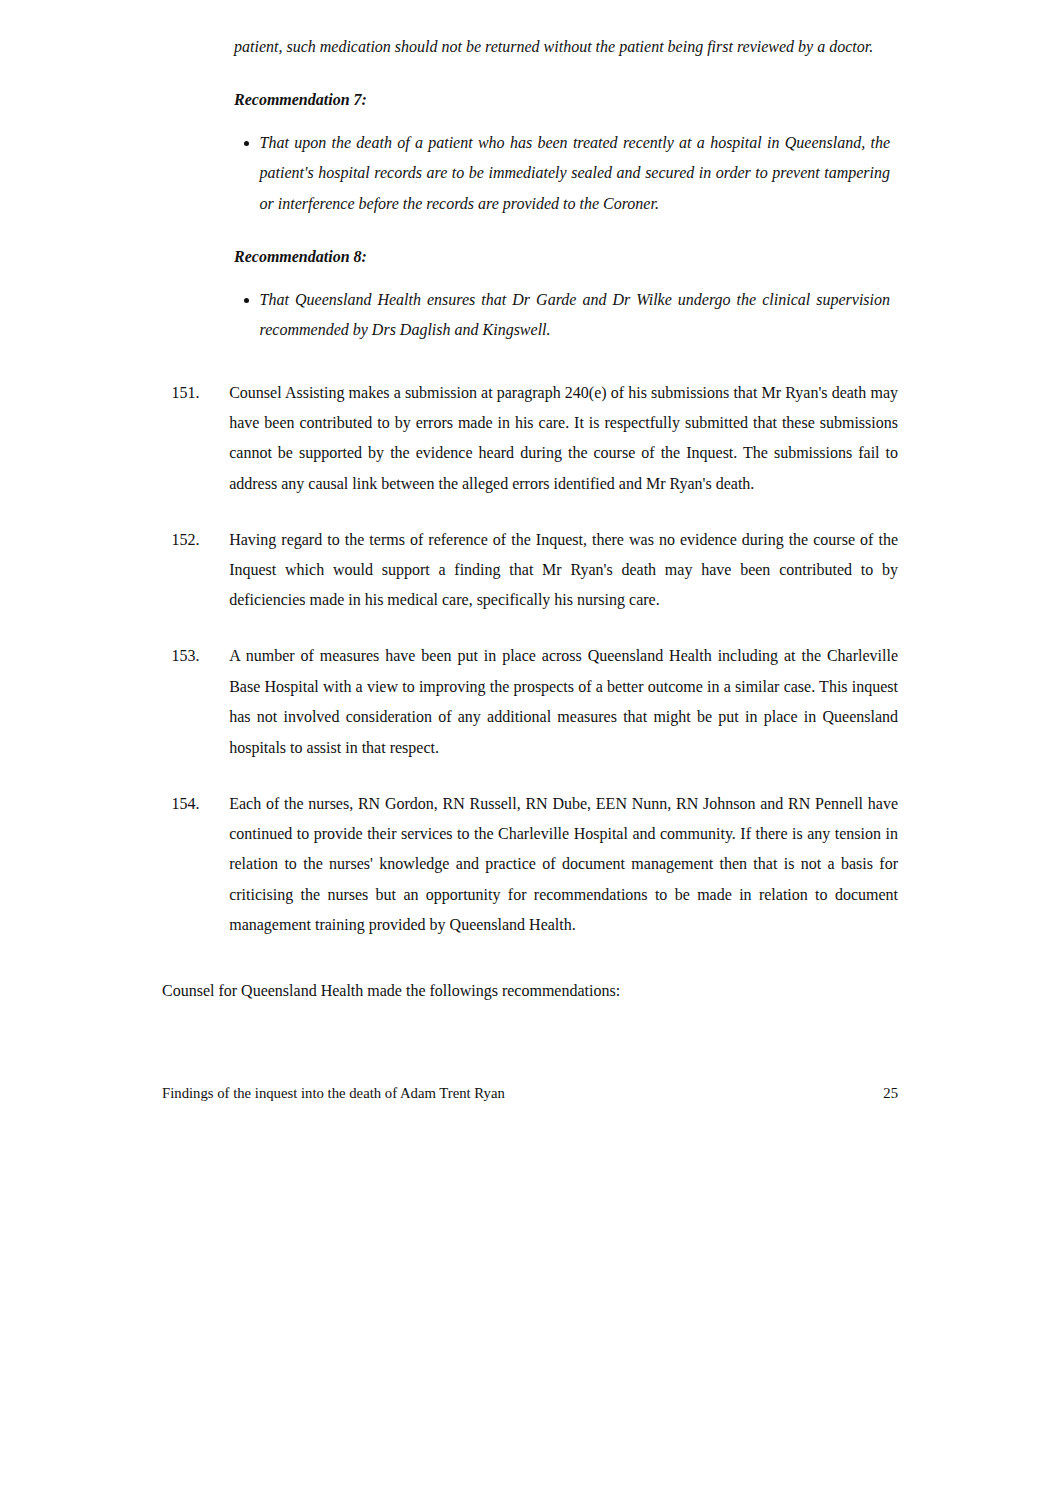patient, such medication should not be returned without the patient being first reviewed by a doctor.
Recommendation 7:
That upon the death of a patient who has been treated recently at a hospital in Queensland, the patient's hospital records are to be immediately sealed and secured in order to prevent tampering or interference before the records are provided to the Coroner.
Recommendation 8:
That Queensland Health ensures that Dr Garde and Dr Wilke undergo the clinical supervision recommended by Drs Daglish and Kingswell.
Counsel Assisting makes a submission at paragraph 240(e) of his submissions that Mr Ryan's death may have been contributed to by errors made in his care. It is respectfully submitted that these submissions cannot be supported by the evidence heard during the course of the Inquest. The submissions fail to address any causal link between the alleged errors identified and Mr Ryan's death.
Having regard to the terms of reference of the Inquest, there was no evidence during the course of the Inquest which would support a finding that Mr Ryan's death may have been contributed to by deficiencies made in his medical care, specifically his nursing care.
A number of measures have been put in place across Queensland Health including at the Charleville Base Hospital with a view to improving the prospects of a better outcome in a similar case. This inquest has not involved consideration of any additional measures that might be put in place in Queensland hospitals to assist in that respect.
Each of the nurses, RN Gordon, RN Russell, RN Dube, EEN Nunn, RN Johnson and RN Pennell have continued to provide their services to the Charleville Hospital and community. If there is any tension in relation to the nurses' knowledge and practice of document management then that is not a basis for criticising the nurses but an opportunity for recommendations to be made in relation to document management training provided by Queensland Health.
Counsel for Queensland Health made the followings recommendations:
Findings of the inquest into the death of Adam Trent Ryan 25